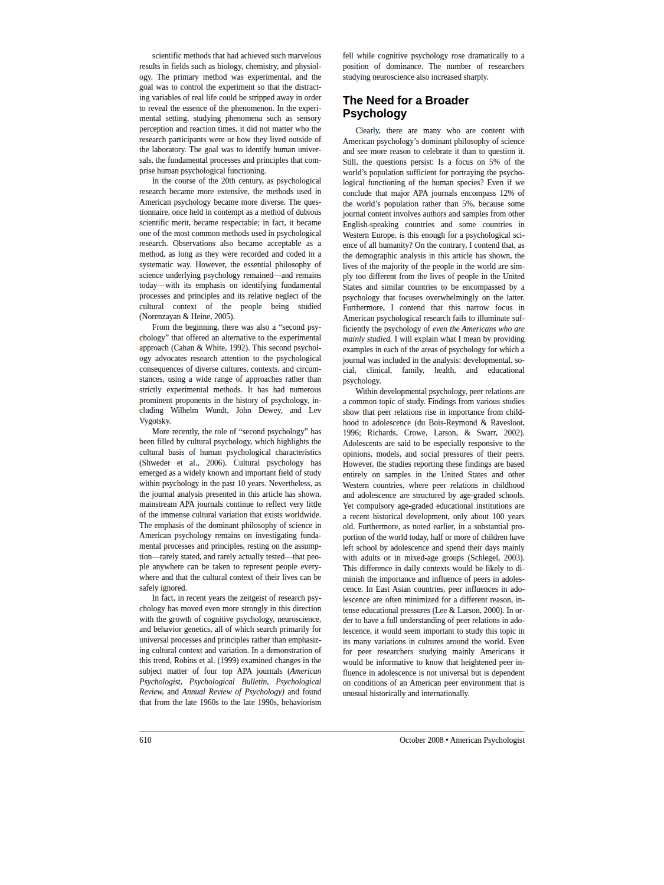scientific methods that had achieved such marvelous results in fields such as biology, chemistry, and physiology. The primary method was experimental, and the goal was to control the experiment so that the distracting variables of real life could be stripped away in order to reveal the essence of the phenomenon. In the experimental setting, studying phenomena such as sensory perception and reaction times, it did not matter who the research participants were or how they lived outside of the laboratory. The goal was to identify human universals, the fundamental processes and principles that comprise human psychological functioning.
In the course of the 20th century, as psychological research became more extensive, the methods used in American psychology became more diverse. The questionnaire, once held in contempt as a method of dubious scientific merit, became respectable; in fact, it became one of the most common methods used in psychological research. Observations also became acceptable as a method, as long as they were recorded and coded in a systematic way. However, the essential philosophy of science underlying psychology remained—and remains today—with its emphasis on identifying fundamental processes and principles and its relative neglect of the cultural context of the people being studied (Norenzayan & Heine, 2005).
From the beginning, there was also a “second psychology” that offered an alternative to the experimental approach (Cahan & White, 1992). This second psychology advocates research attention to the psychological consequences of diverse cultures, contexts, and circumstances, using a wide range of approaches rather than strictly experimental methods. It has had numerous prominent proponents in the history of psychology, including Wilhelm Wundt, John Dewey, and Lev Vygotsky.
More recently, the role of “second psychology” has been filled by cultural psychology, which highlights the cultural basis of human psychological characteristics (Shweder et al., 2006). Cultural psychology has emerged as a widely known and important field of study within psychology in the past 10 years. Nevertheless, as the journal analysis presented in this article has shown, mainstream APA journals continue to reflect very little of the immense cultural variation that exists worldwide. The emphasis of the dominant philosophy of science in American psychology remains on investigating fundamental processes and principles, resting on the assumption—rarely stated, and rarely actually tested—that people anywhere can be taken to represent people everywhere and that the cultural context of their lives can be safely ignored.
In fact, in recent years the zeitgeist of research psychology has moved even more strongly in this direction with the growth of cognitive psychology, neuroscience, and behavior genetics, all of which search primarily for universal processes and principles rather than emphasizing cultural context and variation. In a demonstration of this trend, Robins et al. (1999) examined changes in the subject matter of four top APA journals (American Psychologist, Psychological Bulletin, Psychological Review, and Annual Review of Psychology) and found that from the late 1960s to the late 1990s, behaviorism fell while cognitive psychology rose dramatically to a position of dominance. The number of researchers studying neuroscience also increased sharply.
The Need for a Broader Psychology
Clearly, there are many who are content with American psychology’s dominant philosophy of science and see more reason to celebrate it than to question it. Still, the questions persist: Is a focus on 5% of the world’s population sufficient for portraying the psychological functioning of the human species? Even if we conclude that major APA journals encompass 12% of the world’s population rather than 5%, because some journal content involves authors and samples from other English-speaking countries and some countries in Western Europe, is this enough for a psychological science of all humanity? On the contrary, I contend that, as the demographic analysis in this article has shown, the lives of the majority of the people in the world are simply too different from the lives of people in the United States and similar countries to be encompassed by a psychology that focuses overwhelmingly on the latter. Furthermore, I contend that this narrow focus in American psychological research fails to illuminate sufficiently the psychology of even the Americans who are mainly studied. I will explain what I mean by providing examples in each of the areas of psychology for which a journal was included in the analysis: developmental, social, clinical, family, health, and educational psychology.
Within developmental psychology, peer relations are a common topic of study. Findings from various studies show that peer relations rise in importance from childhood to adolescence (du Bois-Reymond & Ravesloot, 1996; Richards, Crowe, Larson, & Swarr, 2002). Adolescents are said to be especially responsive to the opinions, models, and social pressures of their peers. However, the studies reporting these findings are based entirely on samples in the United States and other Western countries, where peer relations in childhood and adolescence are structured by age-graded schools. Yet compulsory age-graded educational institutions are a recent historical development, only about 100 years old. Furthermore, as noted earlier, in a substantial proportion of the world today, half or more of children have left school by adolescence and spend their days mainly with adults or in mixed-age groups (Schlegel, 2003). This difference in daily contexts would be likely to diminish the importance and influence of peers in adolescence. In East Asian countries, peer influences in adolescence are often minimized for a different reason, intense educational pressures (Lee & Larson, 2000). In order to have a full understanding of peer relations in adolescence, it would seem important to study this topic in its many variations in cultures around the world. Even for peer researchers studying mainly Americans it would be informative to know that heightened peer influence in adolescence is not universal but is dependent on conditions of an American peer environment that is unusual historically and internationally.
610 October 2008 • American Psychologist